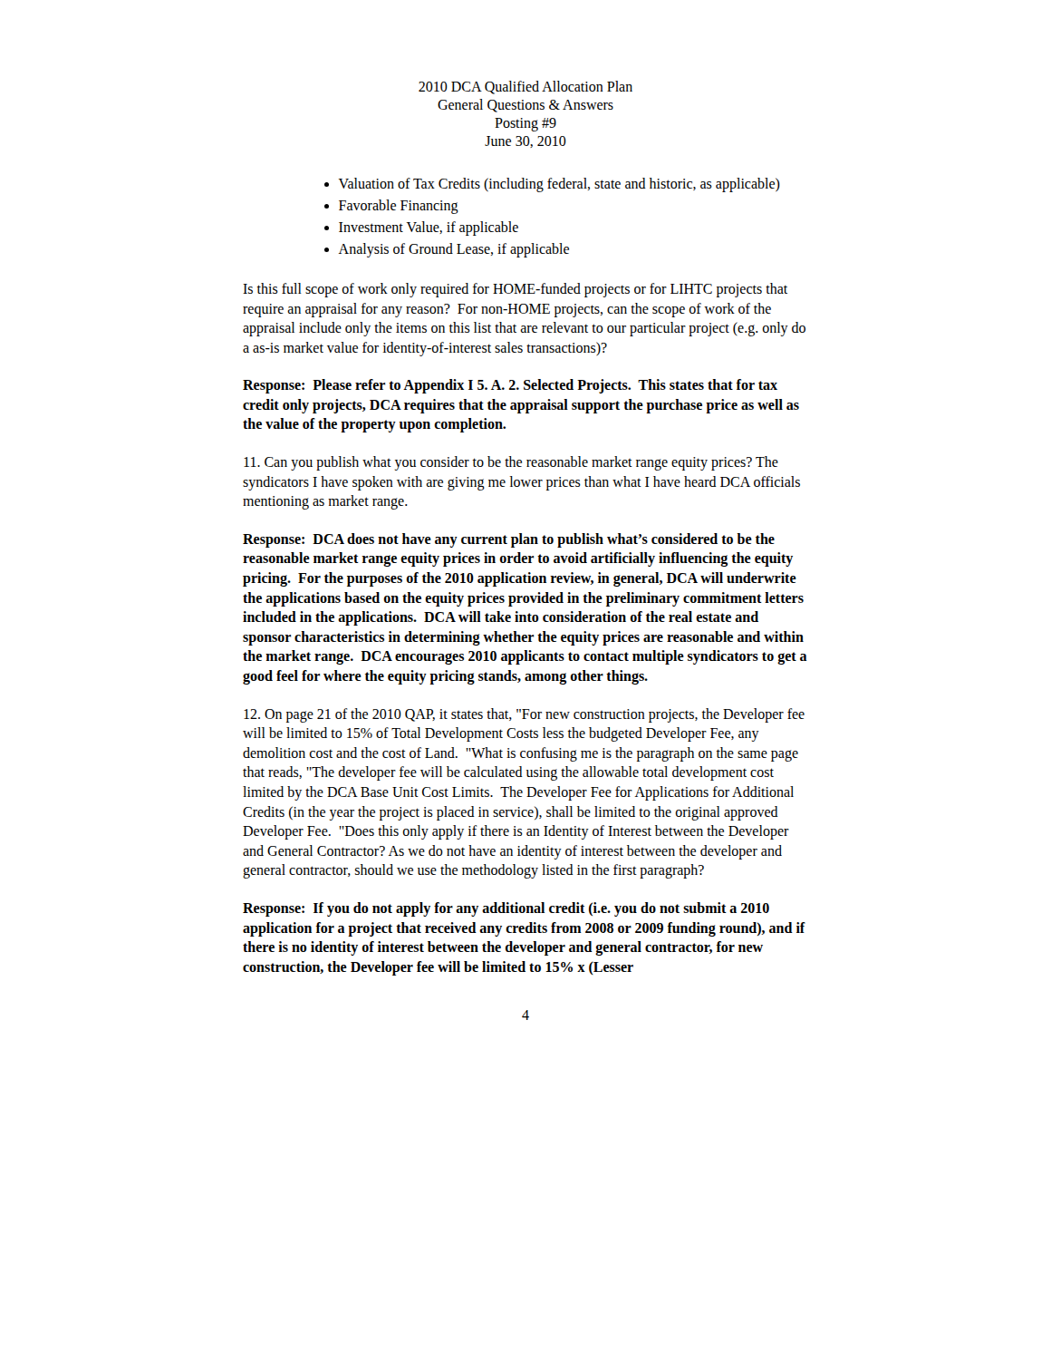2010 DCA Qualified Allocation Plan
General Questions & Answers
Posting #9
June 30, 2010
Valuation of Tax Credits (including federal, state and historic, as applicable)
Favorable Financing
Investment Value, if applicable
Analysis of Ground Lease, if applicable
Is this full scope of work only required for HOME-funded projects or for LIHTC projects that require an appraisal for any reason? For non-HOME projects, can the scope of work of the appraisal include only the items on this list that are relevant to our particular project (e.g. only do a as-is market value for identity-of-interest sales transactions)?
Response: Please refer to Appendix I 5. A. 2. Selected Projects. This states that for tax credit only projects, DCA requires that the appraisal support the purchase price as well as the value of the property upon completion.
11. Can you publish what you consider to be the reasonable market range equity prices? The syndicators I have spoken with are giving me lower prices than what I have heard DCA officials mentioning as market range.
Response: DCA does not have any current plan to publish what’s considered to be the reasonable market range equity prices in order to avoid artificially influencing the equity pricing. For the purposes of the 2010 application review, in general, DCA will underwrite the applications based on the equity prices provided in the preliminary commitment letters included in the applications. DCA will take into consideration of the real estate and sponsor characteristics in determining whether the equity prices are reasonable and within the market range. DCA encourages 2010 applicants to contact multiple syndicators to get a good feel for where the equity pricing stands, among other things.
12. On page 21 of the 2010 QAP, it states that, "For new construction projects, the Developer fee will be limited to 15% of Total Development Costs less the budgeted Developer Fee, any demolition cost and the cost of Land. "What is confusing me is the paragraph on the same page that reads, "The developer fee will be calculated using the allowable total development cost limited by the DCA Base Unit Cost Limits. The Developer Fee for Applications for Additional Credits (in the year the project is placed in service), shall be limited to the original approved Developer Fee. "Does this only apply if there is an Identity of Interest between the Developer and General Contractor? As we do not have an identity of interest between the developer and general contractor, should we use the methodology listed in the first paragraph?
Response: If you do not apply for any additional credit (i.e. you do not submit a 2010 application for a project that received any credits from 2008 or 2009 funding round), and if there is no identity of interest between the developer and general contractor, for new construction, the Developer fee will be limited to 15% x (Lesser
4